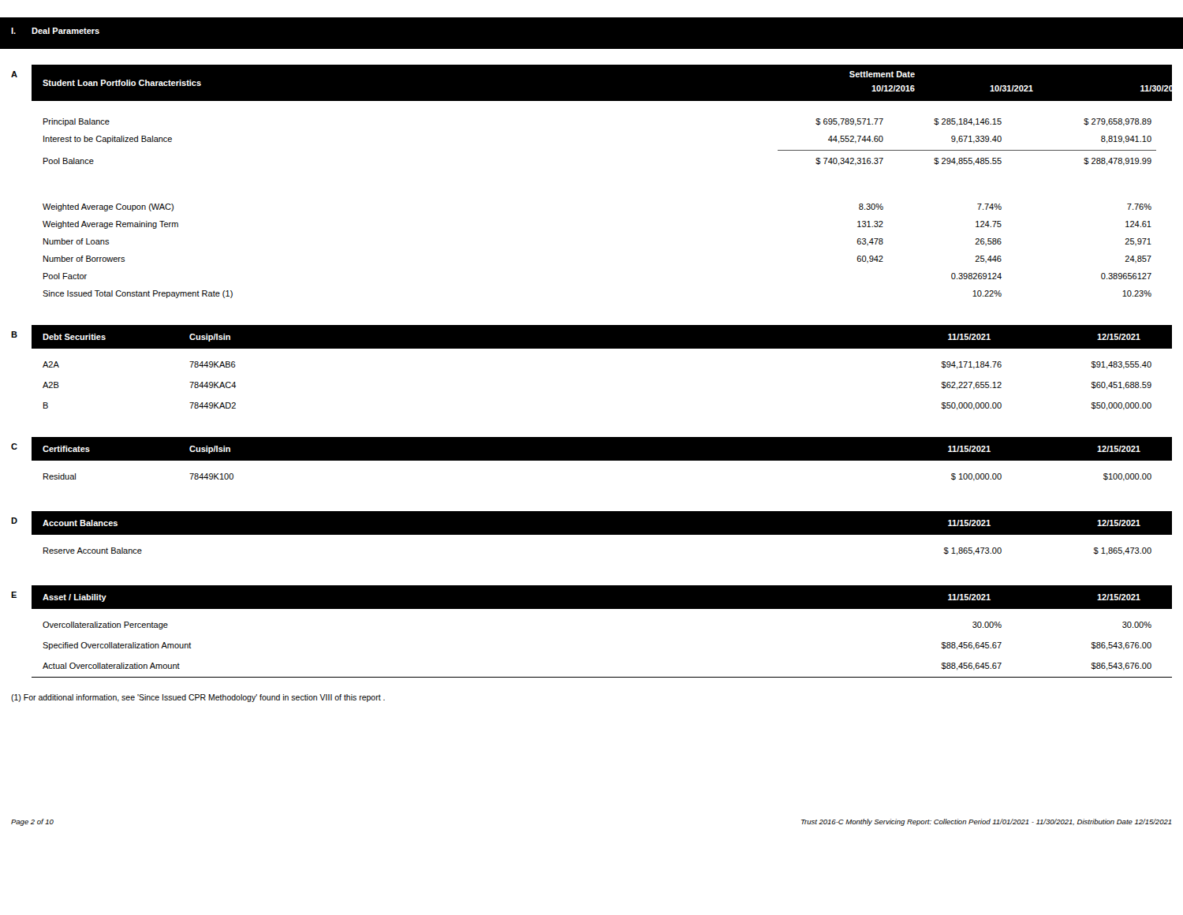I. Deal Parameters
A
Student Loan Portfolio Characteristics Settlement Date 10/12/2016 10/31/2021 11/30/2021
Principal Balance $ 695,789,571.77 $ 285,184,146.15 $ 279,658,978.89
Interest to be Capitalized Balance 44,552,744.60 9,671,339.40 8,819,941.10
Pool Balance $ 740,342,316.37 $ 294,855,485.55 $ 288,478,919.99
Weighted Average Coupon (WAC) 8.30% 7.74% 7.76%
Weighted Average Remaining Term 131.32 124.75 124.61
Number of Loans 63,478 26,586 25,971
Number of Borrowers 60,942 25,446 24,857
Pool Factor 0.398269124 0.389656127
Since Issued Total Constant Prepayment Rate (1) 10.22% 10.23%
B
Debt Securities Cusip/Isin 11/15/2021 12/15/2021
A2A 78449KAB6 $94,171,184.76 $91,483,555.40
A2B 78449KAC4 $62,227,655.12 $60,451,688.59
B 78449KAD2 $50,000,000.00 $50,000,000.00
C
Certificates Cusip/Isin 11/15/2021 12/15/2021
Residual 78449K100 $ 100,000.00 $100,000.00
D
Account Balances 11/15/2021 12/15/2021
Reserve Account Balance $ 1,865,473.00 $ 1,865,473.00
E
Asset / Liability 11/15/2021 12/15/2021
Overcollateralization Percentage 30.00% 30.00%
Specified Overcollateralization Amount $88,456,645.67 $86,543,676.00
Actual Overcollateralization Amount $88,456,645.67 $86,543,676.00
(1) For additional information, see 'Since Issued CPR Methodology' found in section VIII of this report .
Page 2 of 10
Trust 2016-C Monthly Servicing Report: Collection Period 11/01/2021 - 11/30/2021, Distribution Date 12/15/2021